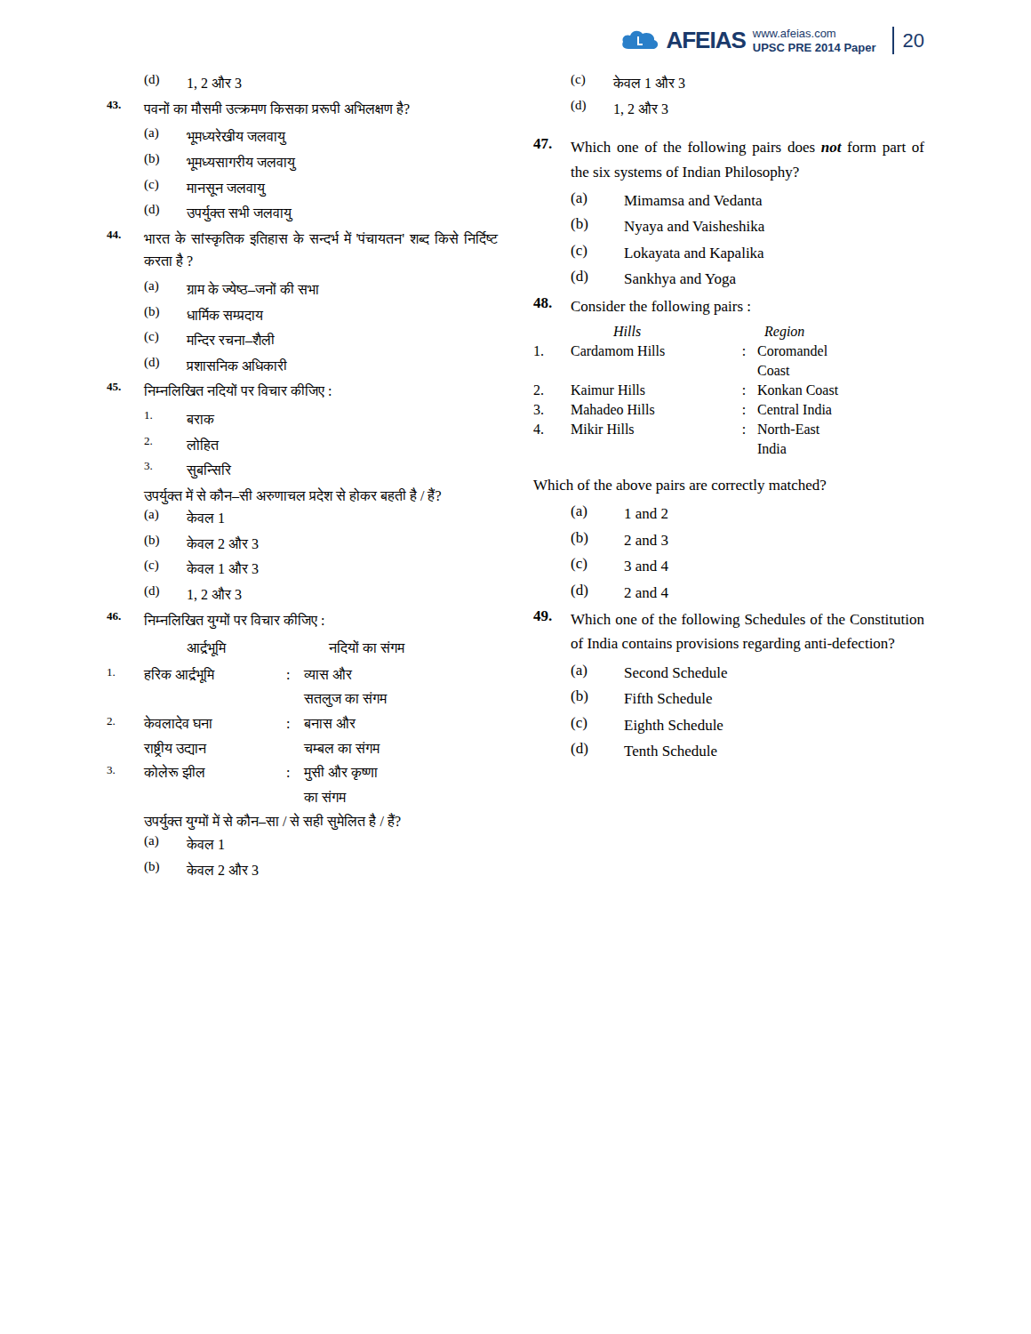AFEIAS
www.afeias.com
UPSC PRE 2014 Paper
20
(d)
1, 2 और 3
43.
पवनों का मौसमी उत्क्रमण किसका प्ररूपी अभिलक्षण है?
(a)
भूमध्यरेखीय जलवायु
(b)
भूमध्यसागरीय जलवायु
(c)
मानसून जलवायु
(d)
उपर्युक्त सभी जलवायु
44.
भारत के सांस्कृतिक इतिहास के सन्दर्भ में 'पंचायतन' शब्द किसे निर्दिष्ट करता है ?
(a)
ग्राम के ज्येष्ठ–जनों की सभा
(b)
धार्मिक सम्प्रदाय
(c)
मन्दिर रचना–शैली
(d)
प्रशासनिक अधिकारी
45.
निम्नलिखित नदियों पर विचार कीजिए :
1.
बराक
2.
लोहित
3.
सुबन्सिरि
उपर्युक्त में से कौन–सी अरुणाचल प्रदेश से होकर बहती है / हैं?
(a)
केवल 1
(b)
केवल 2 और 3
(c)
केवल 1 और 3
(d)
1, 2 और 3
46.
निम्नलिखित युग्मों पर विचार कीजिए :
आर्द्रभूमि
नदियों का संगम
1.
हरिक आर्द्रभूमि
:
व्यास और
सतलुज का संगम
2.
केवलादेव घना
:
बनास और
राष्ट्रीय उद्यान
चम्बल का संगम
3.
कोलेरू झील
:
मुसी और कृष्णा
का संगम
उपर्युक्त युग्मों में से कौन–सा / से सही सुमेलित है / हैं?
(a)
केवल 1
(b)
केवल 2 और 3
(c)
केवल 1 और 3
(d)
1, 2 और 3
47.
Which one of the following pairs does not form part of the six systems of Indian Philosophy?
(a)
Mimamsa and Vedanta
(b)
Nyaya and Vaisheshika
(c)
Lokayata and Kapalika
(d)
Sankhya and Yoga
48.
Consider the following pairs :
Hills
Region
1.
Cardamom Hills
:
Coromandel
Coast
2.
Kaimur Hills
:
Konkan Coast
3.
Mahadeo Hills
:
Central India
4.
Mikir Hills
:
North-East
India
Which of the above pairs are correctly matched?
(a)
1 and 2
(b)
2 and 3
(c)
3 and 4
(d)
2 and 4
49.
Which one of the following Schedules of the Constitution of India contains provisions regarding anti-defection?
(a)
Second Schedule
(b)
Fifth Schedule
(c)
Eighth Schedule
(d)
Tenth Schedule